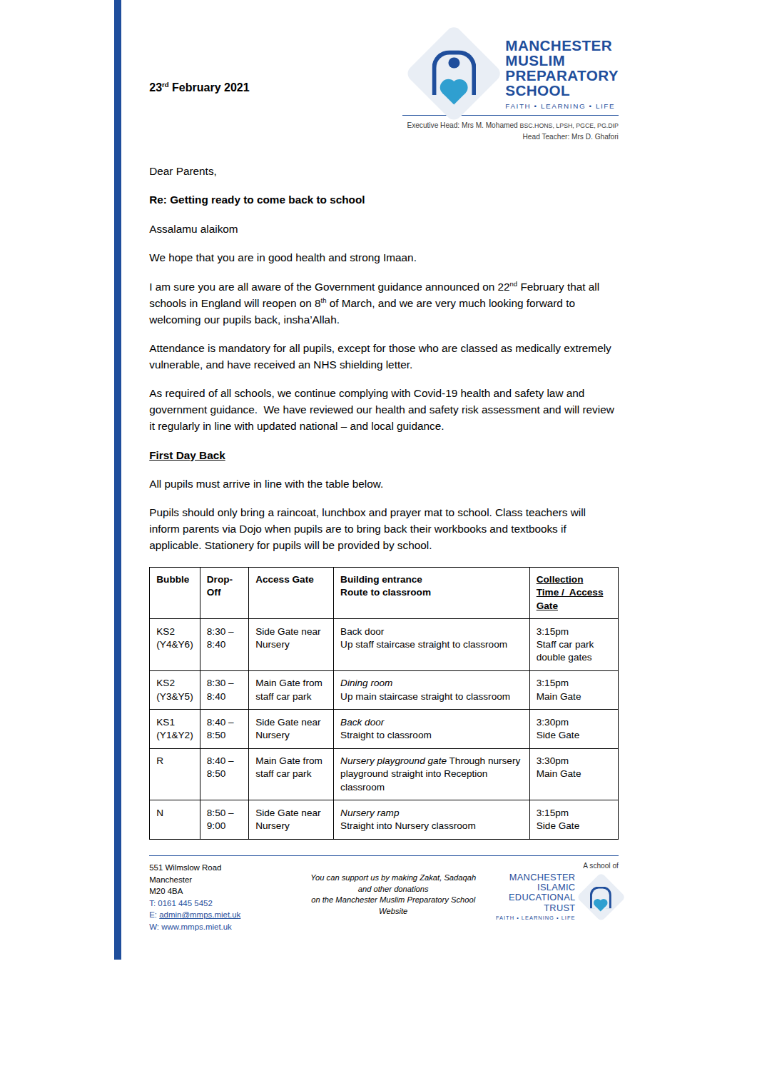23rd February 2021
MANCHESTER MUSLIM PREPARATORY SCHOOL
FAITH • LEARNING • LIFE
Executive Head: Mrs M. Mohamed BSC.HONS, LPSH, PGCE, PG.DIP
Head Teacher: Mrs D. Ghafori
Dear Parents,
Re: Getting ready to come back to school
Assalamu alaikom
We hope that you are in good health and strong Imaan.
I am sure you are all aware of the Government guidance announced on 22nd February that all schools in England will reopen on 8th of March, and we are very much looking forward to welcoming our pupils back, insha’Allah.
Attendance is mandatory for all pupils, except for those who are classed as medically extremely vulnerable, and have received an NHS shielding letter.
As required of all schools, we continue complying with Covid-19 health and safety law and government guidance. We have reviewed our health and safety risk assessment and will review it regularly in line with updated national – and local guidance.
First Day Back
All pupils must arrive in line with the table below.
Pupils should only bring a raincoat, lunchbox and prayer mat to school. Class teachers will inform parents via Dojo when pupils are to bring back their workbooks and textbooks if applicable. Stationery for pupils will be provided by school.
| Bubble | Drop-Off | Access Gate | Building entrance Route to classroom | Collection Time / Access Gate |
| --- | --- | --- | --- | --- |
| KS2 (Y4&Y6) | 8:30 – 8:40 | Side Gate near Nursery | Back door Up staff staircase straight to classroom | 3:15pm Staff car park double gates |
| KS2 (Y3&Y5) | 8:30 – 8:40 | Main Gate from staff car park | Dining room Up main staircase straight to classroom | 3:15pm Main Gate |
| KS1 (Y1&Y2) | 8:40 – 8:50 | Side Gate near Nursery | Back door Straight to classroom | 3:30pm Side Gate |
| R | 8:40 – 8:50 | Main Gate from staff car park | Nursery playground gate Through nursery playground straight into Reception classroom | 3:30pm Main Gate |
| N | 8:50 – 9:00 | Side Gate near Nursery | Nursery ramp Straight into Nursery classroom | 3:15pm Side Gate |
551 Wilmslow Road
Manchester
M20 4BA
T: 0161 445 5452
E: admin@mmps.miet.uk
W: www.mmps.miet.uk
You can support us by making Zakat, Sadaqah and other donations
on the Manchester Muslim Preparatory School Website
A school of
MANCHESTER
ISLAMIC
EDUCATIONAL
TRUST
FAITH • LEARNING • LIFE